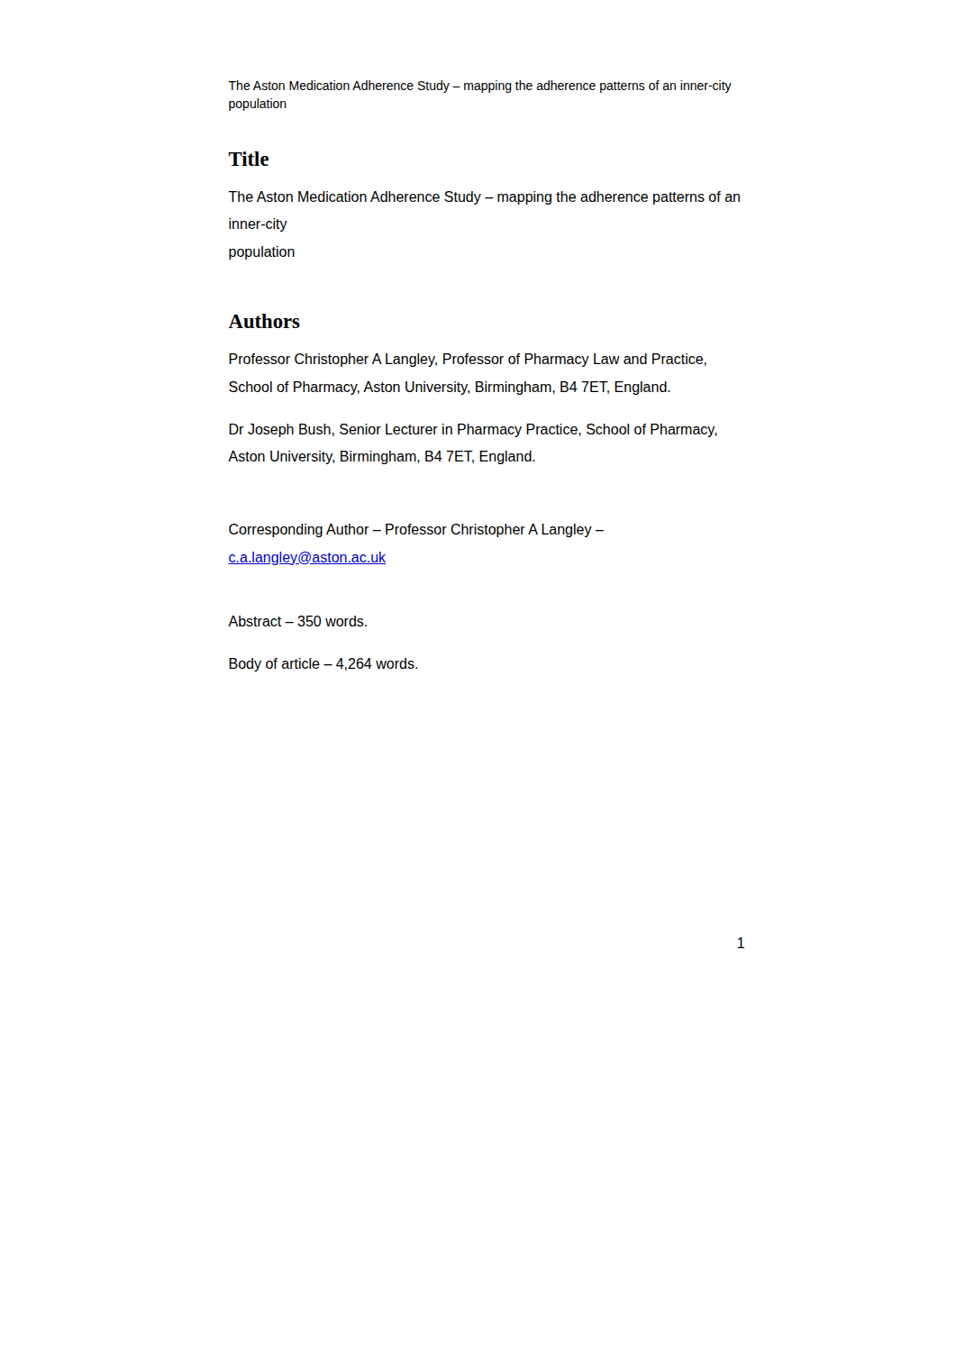The Aston Medication Adherence Study – mapping the adherence patterns of an inner-city population
Title
The Aston Medication Adherence Study – mapping the adherence patterns of an inner-city
population
Authors
Professor Christopher A Langley, Professor of Pharmacy Law and Practice, School of Pharmacy, Aston University, Birmingham, B4 7ET, England.
Dr Joseph Bush, Senior Lecturer in Pharmacy Practice, School of Pharmacy, Aston University, Birmingham, B4 7ET, England.
Corresponding Author – Professor Christopher A Langley – c.a.langley@aston.ac.uk
Abstract – 350 words.
Body of article – 4,264 words.
1